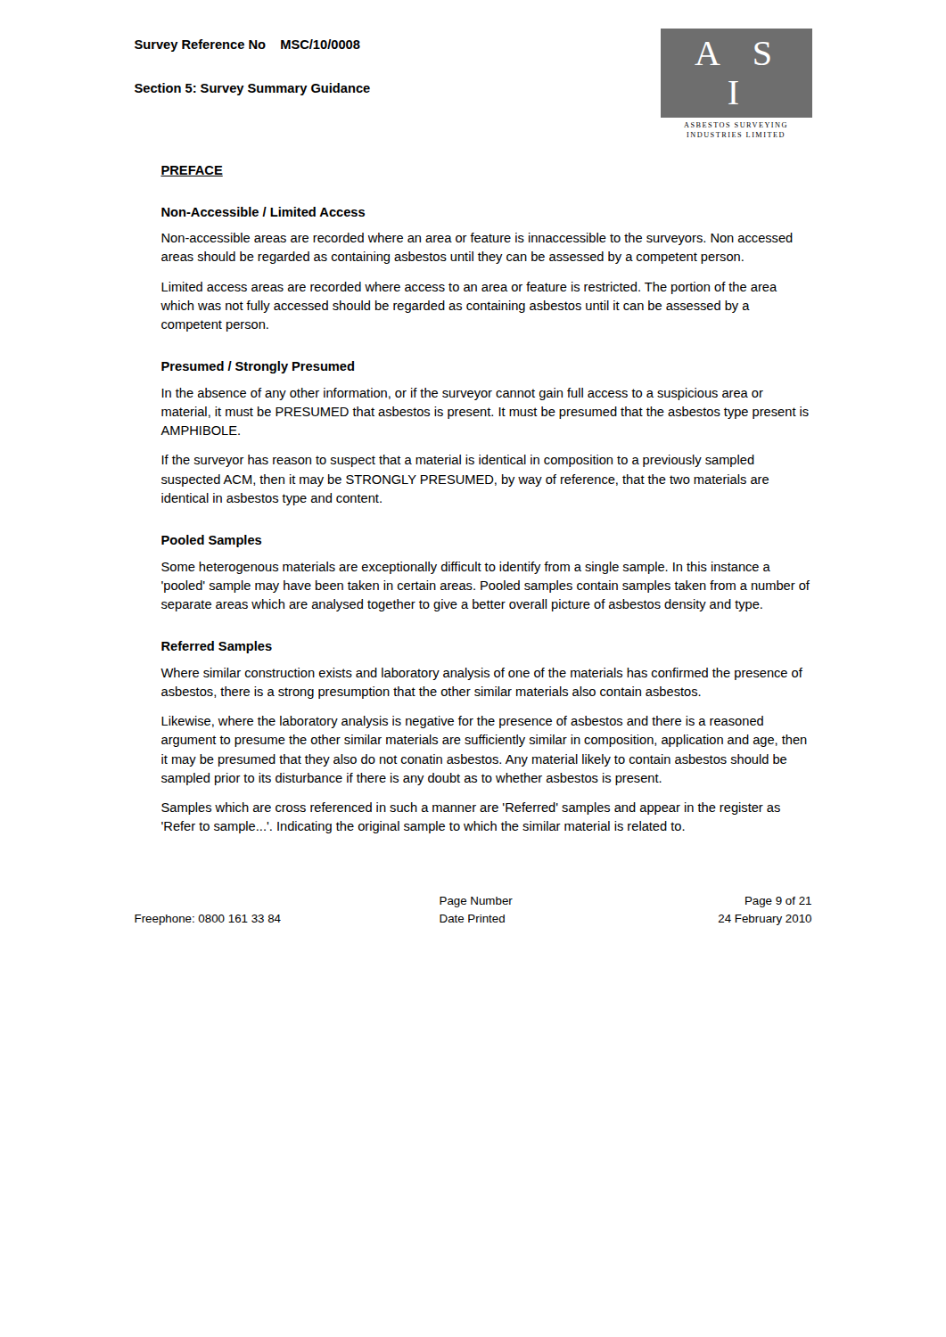A S I
ASBESTOS SURVEYING
INDUSTRIES LIMITED
Survey Reference No MSC/10/0008
Section 5: Survey Summary Guidance
PREFACE
Non-Accessible / Limited Access
Non-accessible areas are recorded where an area or feature is innaccessible to the surveyors. Non accessed areas should be regarded as containing asbestos until they can be assessed by a competent person.
Limited access areas are recorded where access to an area or feature is restricted. The portion of the area which was not fully accessed should be regarded as containing asbestos until it can be assessed by a competent person.
Presumed / Strongly Presumed
In the absence of any other information, or if the surveyor cannot gain full access to a suspicious area or material, it must be PRESUMED that asbestos is present. It must be presumed that the asbestos type present is AMPHIBOLE.
If the surveyor has reason to suspect that a material is identical in composition to a previously sampled suspected ACM, then it may be STRONGLY PRESUMED, by way of reference, that the two materials are identical in asbestos type and content.
Pooled Samples
Some heterogenous materials are exceptionally difficult to identify from a single sample. In this instance a 'pooled' sample may have been taken in certain areas. Pooled samples contain samples taken from a number of separate areas which are analysed together to give a better overall picture of asbestos density and type.
Referred Samples
Where similar construction exists and laboratory analysis of one of the materials has confirmed the presence of asbestos, there is a strong presumption that the other similar materials also contain asbestos.
Likewise, where the laboratory analysis is negative for the presence of asbestos and there is a reasoned argument to presume the other similar materials are sufficiently similar in composition, application and age, then it may be presumed that they also do not conatin asbestos. Any material likely to contain asbestos should be sampled prior to its disturbance if there is any doubt as to whether asbestos is present.
Samples which are cross referenced in such a manner are 'Referred' samples and appear in the register as 'Refer to sample...'. Indicating the original sample to which the similar material is related to.
| | Page Number | Page 9 of 21 |
| Freephone: 0800 161 33 84 | Date Printed | 24 February 2010 |